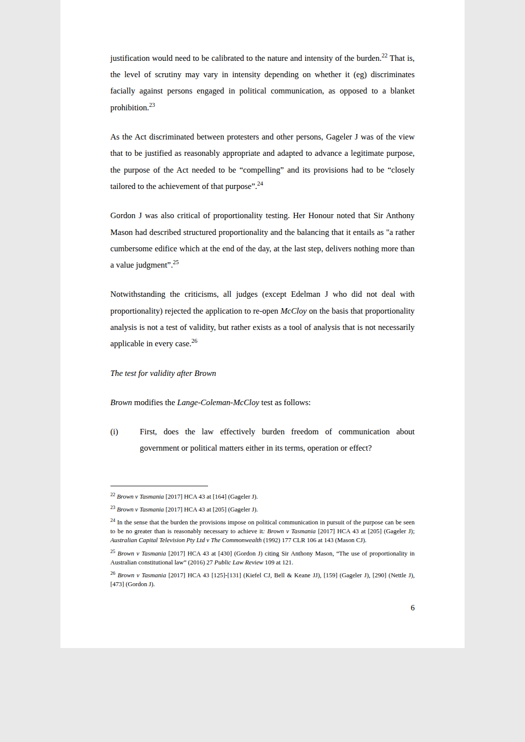justification would need to be calibrated to the nature and intensity of the burden.22 That is, the level of scrutiny may vary in intensity depending on whether it (eg) discriminates facially against persons engaged in political communication, as opposed to a blanket prohibition.23
As the Act discriminated between protesters and other persons, Gageler J was of the view that to be justified as reasonably appropriate and adapted to advance a legitimate purpose, the purpose of the Act needed to be “compelling” and its provisions had to be “closely tailored to the achievement of that purpose”.24
Gordon J was also critical of proportionality testing. Her Honour noted that Sir Anthony Mason had described structured proportionality and the balancing that it entails as "a rather cumbersome edifice which at the end of the day, at the last step, delivers nothing more than a value judgment”.25
Notwithstanding the criticisms, all judges (except Edelman J who did not deal with proportionality) rejected the application to re-open McCloy on the basis that proportionality analysis is not a test of validity, but rather exists as a tool of analysis that is not necessarily applicable in every case.26
The test for validity after Brown
Brown modifies the Lange-Coleman-McCloy test as follows:
(i)
First, does the law effectively burden freedom of communication about government or political matters either in its terms, operation or effect?
22 Brown v Tasmania [2017] HCA 43 at [164] (Gageler J).
23 Brown v Tasmania [2017] HCA 43 at [205] (Gageler J).
24 In the sense that the burden the provisions impose on political communication in pursuit of the purpose can be seen to be no greater than is reasonably necessary to achieve it: Brown v Tasmania [2017] HCA 43 at [205] (Gageler J); Australian Capital Television Pty Ltd v The Commonwealth (1992) 177 CLR 106 at 143 (Mason CJ).
25 Brown v Tasmania [2017] HCA 43 at [430] (Gordon J) citing Sir Anthony Mason, “The use of proportionality in Australian constitutional law” (2016) 27 Public Law Review 109 at 121.
26 Brown v Tasmania [2017] HCA 43 [125]-[131] (Kiefel CJ, Bell & Keane JJ), [159] (Gageler J), [290] (Nettle J), [473] (Gordon J).
6